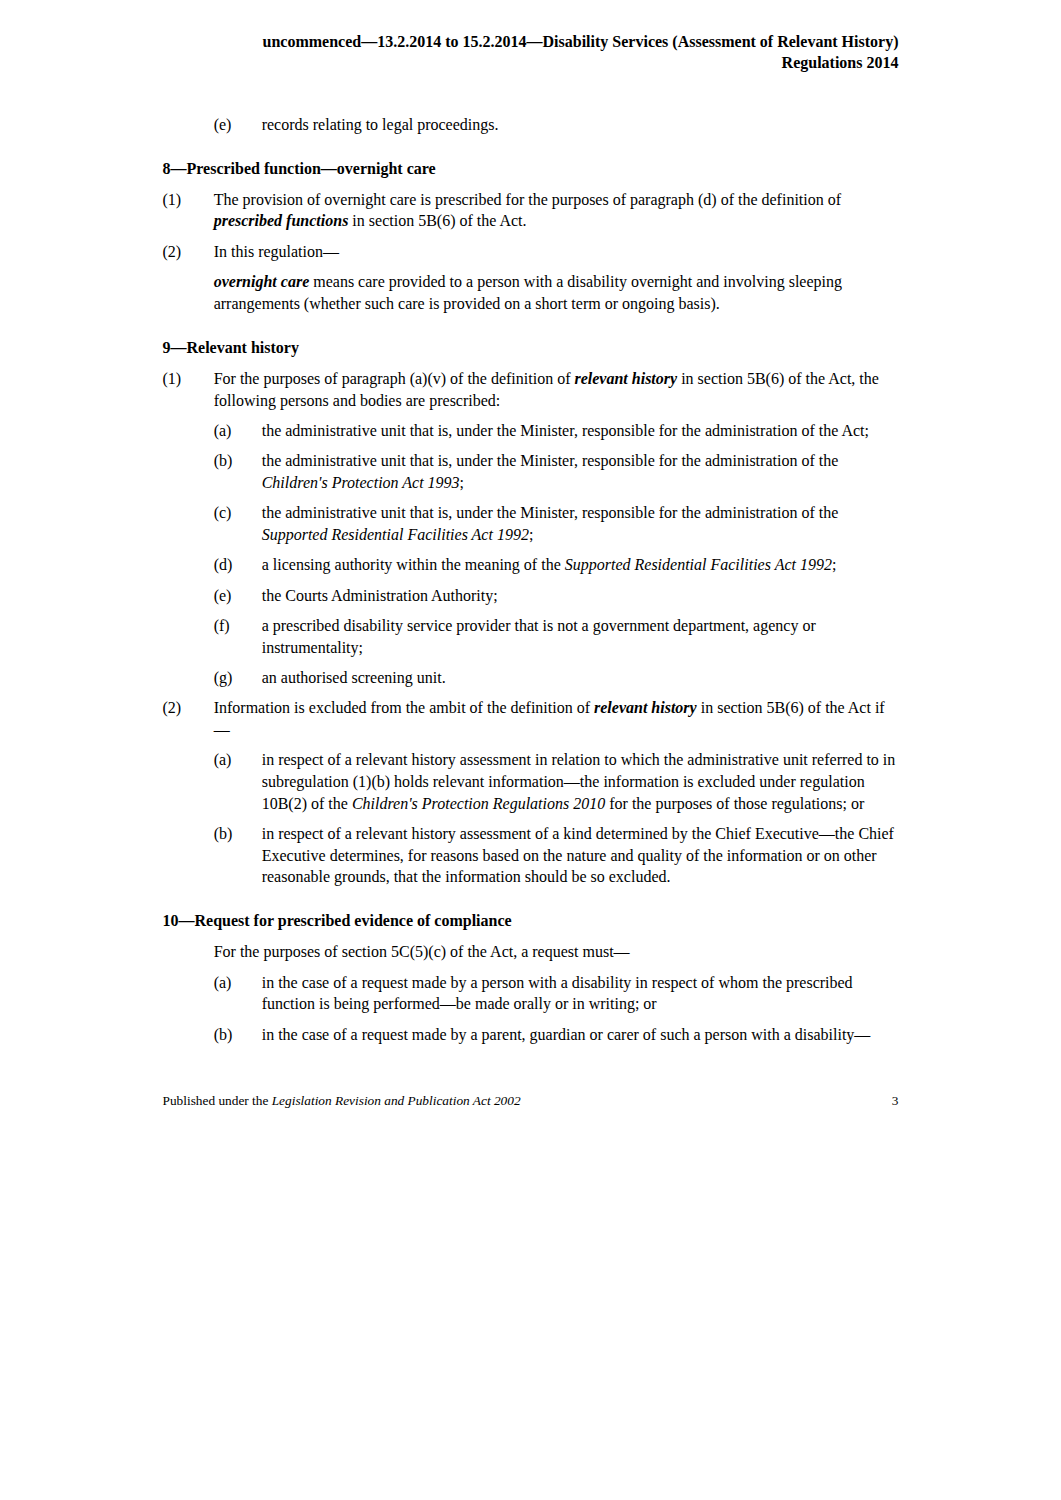uncommenced—13.2.2014 to 15.2.2014—Disability Services (Assessment of Relevant History) Regulations 2014
(e) records relating to legal proceedings.
8—Prescribed function—overnight care
(1) The provision of overnight care is prescribed for the purposes of paragraph (d) of the definition of prescribed functions in section 5B(6) of the Act.
(2) In this regulation—
overnight care means care provided to a person with a disability overnight and involving sleeping arrangements (whether such care is provided on a short term or ongoing basis).
9—Relevant history
(1) For the purposes of paragraph (a)(v) of the definition of relevant history in section 5B(6) of the Act, the following persons and bodies are prescribed:
(a) the administrative unit that is, under the Minister, responsible for the administration of the Act;
(b) the administrative unit that is, under the Minister, responsible for the administration of the Children's Protection Act 1993;
(c) the administrative unit that is, under the Minister, responsible for the administration of the Supported Residential Facilities Act 1992;
(d) a licensing authority within the meaning of the Supported Residential Facilities Act 1992;
(e) the Courts Administration Authority;
(f) a prescribed disability service provider that is not a government department, agency or instrumentality;
(g) an authorised screening unit.
(2) Information is excluded from the ambit of the definition of relevant history in section 5B(6) of the Act if—
(a) in respect of a relevant history assessment in relation to which the administrative unit referred to in subregulation (1)(b) holds relevant information—the information is excluded under regulation 10B(2) of the Children's Protection Regulations 2010 for the purposes of those regulations; or
(b) in respect of a relevant history assessment of a kind determined by the Chief Executive—the Chief Executive determines, for reasons based on the nature and quality of the information or on other reasonable grounds, that the information should be so excluded.
10—Request for prescribed evidence of compliance
For the purposes of section 5C(5)(c) of the Act, a request must—
(a) in the case of a request made by a person with a disability in respect of whom the prescribed function is being performed—be made orally or in writing; or
(b) in the case of a request made by a parent, guardian or carer of such a person with a disability—
Published under the Legislation Revision and Publication Act 2002 3